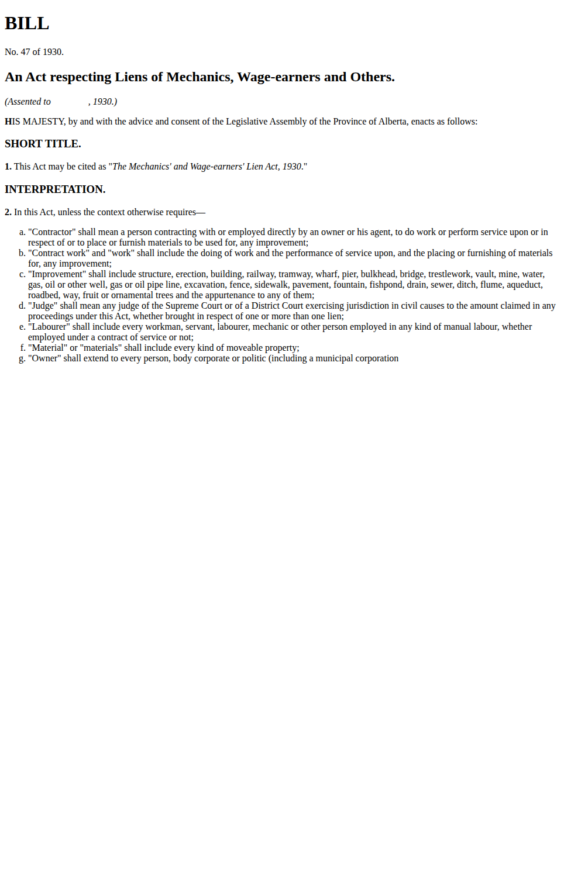BILL
No. 47 of 1930.
An Act respecting Liens of Mechanics, Wage-earners and Others.
(Assented to , 1930.)
HIS MAJESTY, by and with the advice and consent of the Legislative Assembly of the Province of Alberta, enacts as follows:
SHORT TITLE.
1. This Act may be cited as "The Mechanics' and Wage-earners' Lien Act, 1930."
INTERPRETATION.
2. In this Act, unless the context otherwise requires—
"Contractor" shall mean a person contracting with or employed directly by an owner or his agent, to do work or perform service upon or in respect of or to place or furnish materials to be used for, any improvement;
"Contract work" and "work" shall include the doing of work and the performance of service upon, and the placing or furnishing of materials for, any improvement;
"Improvement" shall include structure, erection, building, railway, tramway, wharf, pier, bulkhead, bridge, trestlework, vault, mine, water, gas, oil or other well, gas or oil pipe line, excavation, fence, sidewalk, pavement, fountain, fishpond, drain, sewer, ditch, flume, aqueduct, roadbed, way, fruit or ornamental trees and the appurtenance to any of them;
"Judge" shall mean any judge of the Supreme Court or of a District Court exercising jurisdiction in civil causes to the amount claimed in any proceedings under this Act, whether brought in respect of one or more than one lien;
"Labourer" shall include every workman, servant, labourer, mechanic or other person employed in any kind of manual labour, whether employed under a contract of service or not;
"Material" or "materials" shall include every kind of moveable property;
"Owner" shall extend to every person, body corporate or politic (including a municipal corporation